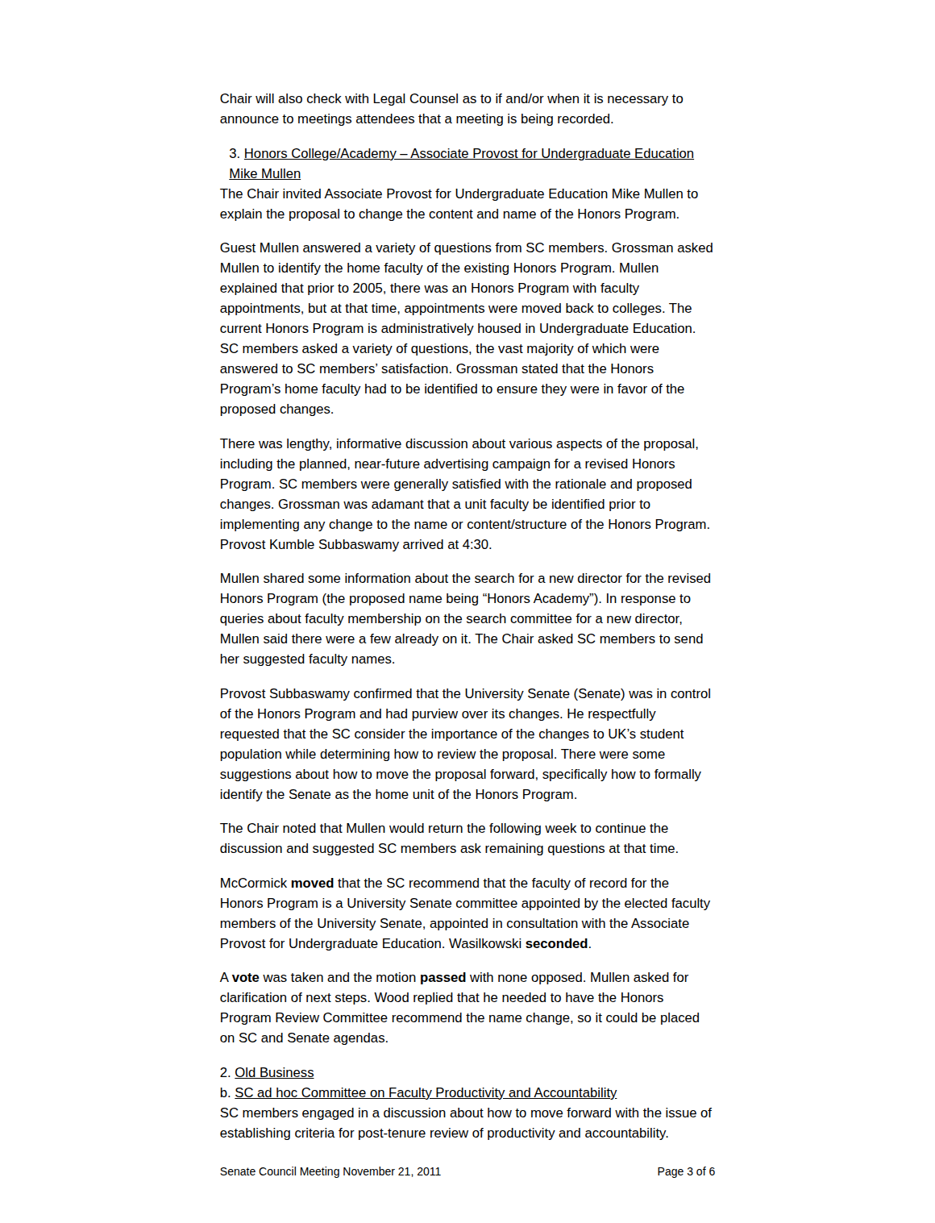Chair will also check with Legal Counsel as to if and/or when it is necessary to announce to meetings attendees that a meeting is being recorded.
3. Honors College/Academy – Associate Provost for Undergraduate Education Mike Mullen
The Chair invited Associate Provost for Undergraduate Education Mike Mullen to explain the proposal to change the content and name of the Honors Program.
Guest Mullen answered a variety of questions from SC members. Grossman asked Mullen to identify the home faculty of the existing Honors Program. Mullen explained that prior to 2005, there was an Honors Program with faculty appointments, but at that time, appointments were moved back to colleges. The current Honors Program is administratively housed in Undergraduate Education. SC members asked a variety of questions, the vast majority of which were answered to SC members’ satisfaction. Grossman stated that the Honors Program’s home faculty had to be identified to ensure they were in favor of the proposed changes.
There was lengthy, informative discussion about various aspects of the proposal, including the planned, near-future advertising campaign for a revised Honors Program. SC members were generally satisfied with the rationale and proposed changes. Grossman was adamant that a unit faculty be identified prior to implementing any change to the name or content/structure of the Honors Program. Provost Kumble Subbaswamy arrived at 4:30.
Mullen shared some information about the search for a new director for the revised Honors Program (the proposed name being “Honors Academy”). In response to queries about faculty membership on the search committee for a new director, Mullen said there were a few already on it. The Chair asked SC members to send her suggested faculty names.
Provost Subbaswamy confirmed that the University Senate (Senate) was in control of the Honors Program and had purview over its changes. He respectfully requested that the SC consider the importance of the changes to UK’s student population while determining how to review the proposal. There were some suggestions about how to move the proposal forward, specifically how to formally identify the Senate as the home unit of the Honors Program.
The Chair noted that Mullen would return the following week to continue the discussion and suggested SC members ask remaining questions at that time.
McCormick moved that the SC recommend that the faculty of record for the Honors Program is a University Senate committee appointed by the elected faculty members of the University Senate, appointed in consultation with the Associate Provost for Undergraduate Education. Wasilkowski seconded.
A vote was taken and the motion passed with none opposed. Mullen asked for clarification of next steps. Wood replied that he needed to have the Honors Program Review Committee recommend the name change, so it could be placed on SC and Senate agendas.
2. Old Business
b. SC ad hoc Committee on Faculty Productivity and Accountability
SC members engaged in a discussion about how to move forward with the issue of establishing criteria for post-tenure review of productivity and accountability.
Senate Council Meeting November 21, 2011 Page 3 of 6